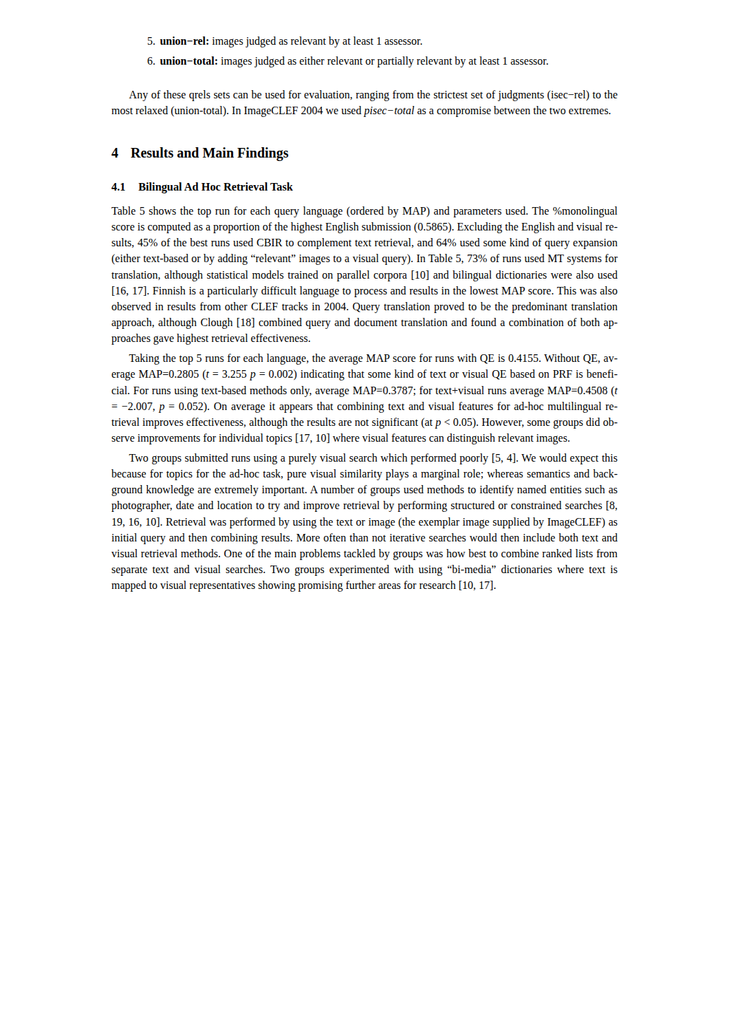5. union−rel: images judged as relevant by at least 1 assessor.
6. union−total: images judged as either relevant or partially relevant by at least 1 assessor.
Any of these qrels sets can be used for evaluation, ranging from the strictest set of judgments (isec−rel) to the most relaxed (union-total). In ImageCLEF 2004 we used pisec−total as a compromise between the two extremes.
4 Results and Main Findings
4.1 Bilingual Ad Hoc Retrieval Task
Table 5 shows the top run for each query language (ordered by MAP) and parameters used. The %monolingual score is computed as a proportion of the highest English submission (0.5865). Excluding the English and visual results, 45% of the best runs used CBIR to complement text retrieval, and 64% used some kind of query expansion (either text-based or by adding “relevant” images to a visual query). In Table 5, 73% of runs used MT systems for translation, although statistical models trained on parallel corpora [10] and bilingual dictionaries were also used [16, 17]. Finnish is a particularly difficult language to process and results in the lowest MAP score. This was also observed in results from other CLEF tracks in 2004. Query translation proved to be the predominant translation approach, although Clough [18] combined query and document translation and found a combination of both approaches gave highest retrieval effectiveness.
Taking the top 5 runs for each language, the average MAP score for runs with QE is 0.4155. Without QE, average MAP=0.2805 (t = 3.255 p = 0.002) indicating that some kind of text or visual QE based on PRF is beneficial. For runs using text-based methods only, average MAP=0.3787; for text+visual runs average MAP=0.4508 (t = −2.007, p = 0.052). On average it appears that combining text and visual features for ad-hoc multilingual retrieval improves effectiveness, although the results are not significant (at p < 0.05). However, some groups did observe improvements for individual topics [17, 10] where visual features can distinguish relevant images.
Two groups submitted runs using a purely visual search which performed poorly [5, 4]. We would expect this because for topics for the ad-hoc task, pure visual similarity plays a marginal role; whereas semantics and background knowledge are extremely important. A number of groups used methods to identify named entities such as photographer, date and location to try and improve retrieval by performing structured or constrained searches [8, 19, 16, 10]. Retrieval was performed by using the text or image (the exemplar image supplied by ImageCLEF) as initial query and then combining results. More often than not iterative searches would then include both text and visual retrieval methods. One of the main problems tackled by groups was how best to combine ranked lists from separate text and visual searches. Two groups experimented with using “bi-media” dictionaries where text is mapped to visual representatives showing promising further areas for research [10, 17].